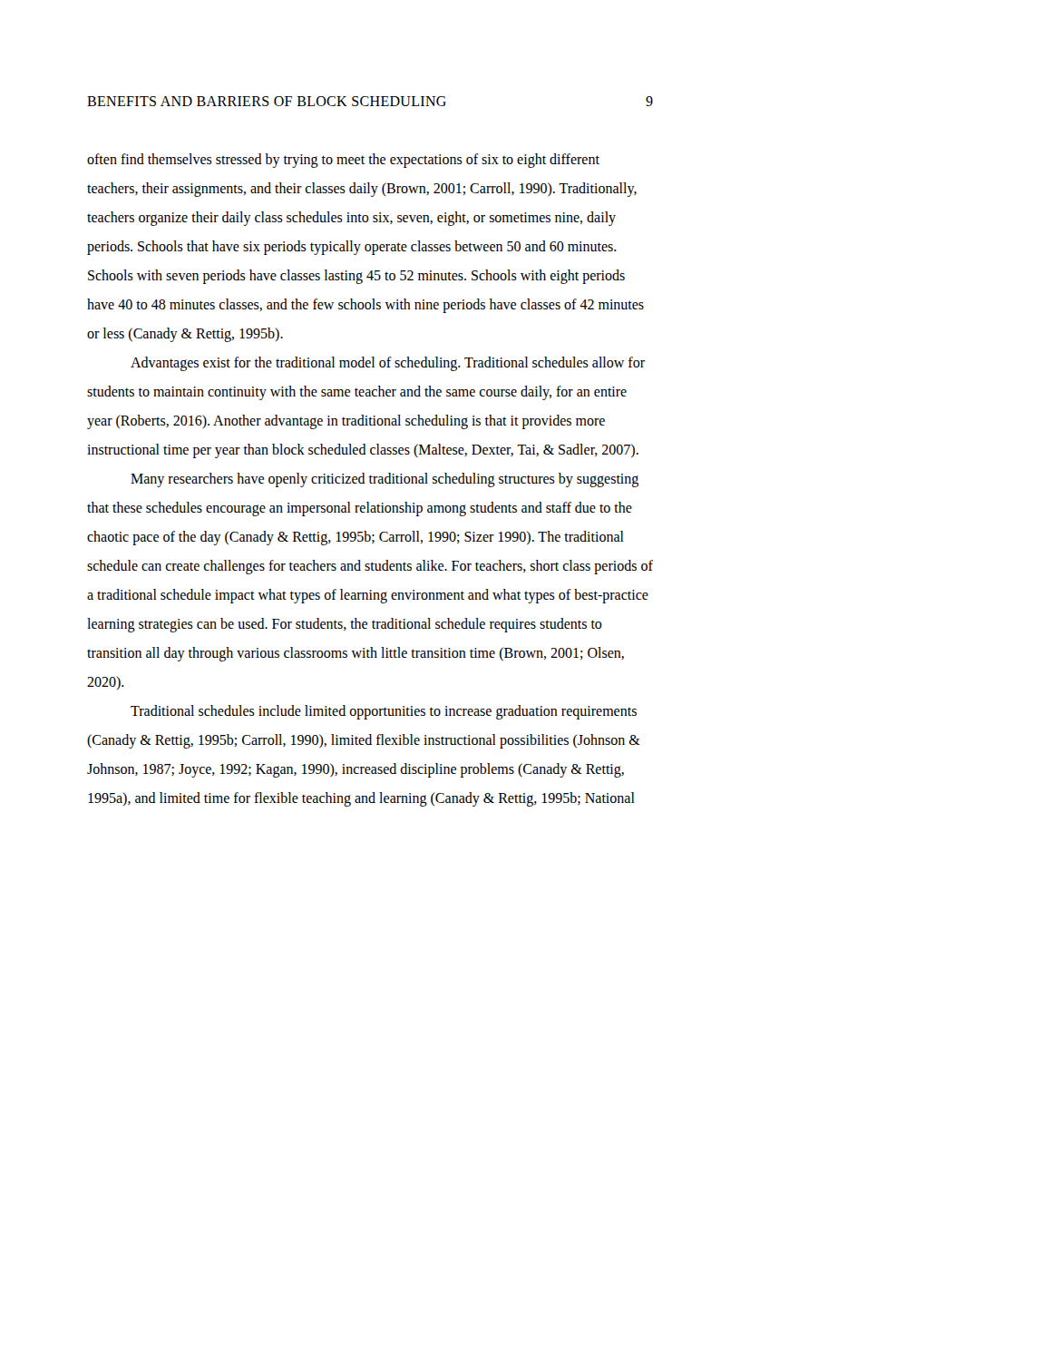Benefits and Barriers of Block Scheduling 9
often find themselves stressed by trying to meet the expectations of six to eight different teachers, their assignments, and their classes daily (Brown, 2001; Carroll, 1990). Traditionally, teachers organize their daily class schedules into six, seven, eight, or sometimes nine, daily periods. Schools that have six periods typically operate classes between 50 and 60 minutes. Schools with seven periods have classes lasting 45 to 52 minutes. Schools with eight periods have 40 to 48 minutes classes, and the few schools with nine periods have classes of 42 minutes or less (Canady & Rettig, 1995b).
Advantages exist for the traditional model of scheduling. Traditional schedules allow for students to maintain continuity with the same teacher and the same course daily, for an entire year (Roberts, 2016). Another advantage in traditional scheduling is that it provides more instructional time per year than block scheduled classes (Maltese, Dexter, Tai, & Sadler, 2007).
Many researchers have openly criticized traditional scheduling structures by suggesting that these schedules encourage an impersonal relationship among students and staff due to the chaotic pace of the day (Canady & Rettig, 1995b; Carroll, 1990; Sizer 1990). The traditional schedule can create challenges for teachers and students alike. For teachers, short class periods of a traditional schedule impact what types of learning environment and what types of best-practice learning strategies can be used. For students, the traditional schedule requires students to transition all day through various classrooms with little transition time (Brown, 2001; Olsen, 2020).
Traditional schedules include limited opportunities to increase graduation requirements (Canady & Rettig, 1995b; Carroll, 1990), limited flexible instructional possibilities (Johnson & Johnson, 1987; Joyce, 1992; Kagan, 1990), increased discipline problems (Canady & Rettig, 1995a), and limited time for flexible teaching and learning (Canady & Rettig, 1995b; National